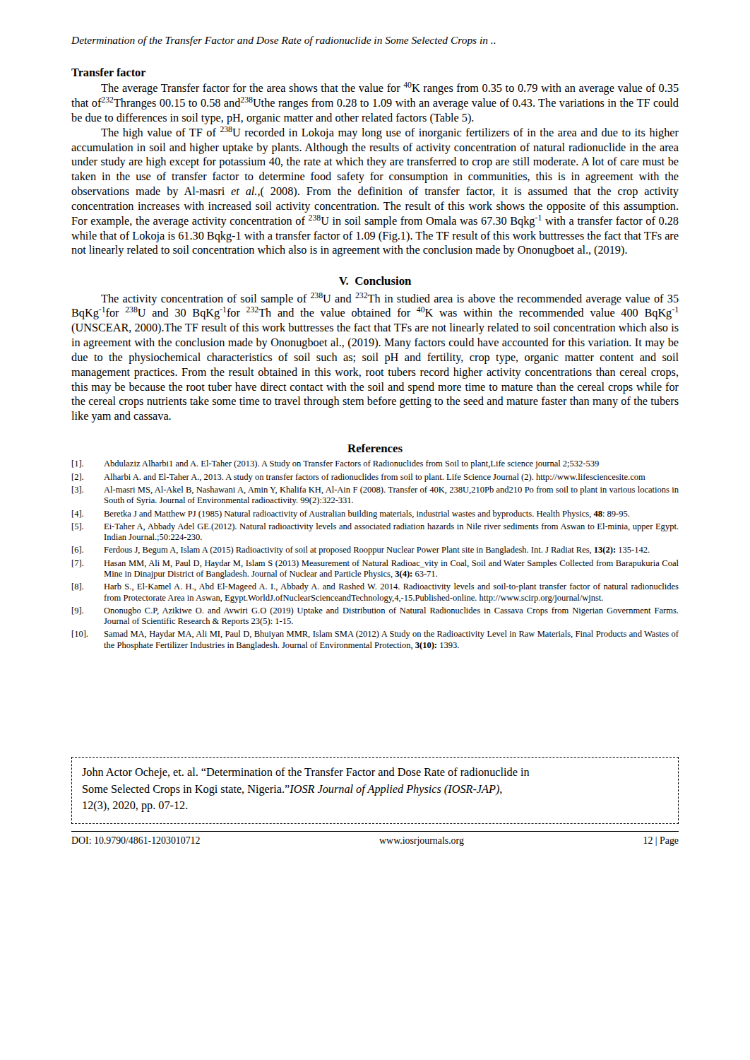Determination of the Transfer Factor and Dose Rate of radionuclide in Some Selected Crops in ..
Transfer factor
The average Transfer factor for the area shows that the value for 40K ranges from 0.35 to 0.79 with an average value of 0.35 that of232Thranges 00.15 to 0.58 and238Uthe ranges from 0.28 to 1.09 with an average value of 0.43. The variations in the TF could be due to differences in soil type, pH, organic matter and other related factors (Table 5).
The high value of TF of 238U recorded in Lokoja may long use of inorganic fertilizers of in the area and due to its higher accumulation in soil and higher uptake by plants. Although the results of activity concentration of natural radionuclide in the area under study are high except for potassium 40, the rate at which they are transferred to crop are still moderate. A lot of care must be taken in the use of transfer factor to determine food safety for consumption in communities, this is in agreement with the observations made by Al-masri et al.,( 2008). From the definition of transfer factor, it is assumed that the crop activity concentration increases with increased soil activity concentration. The result of this work shows the opposite of this assumption. For example, the average activity concentration of 238U in soil sample from Omala was 67.30 Bqkg-1 with a transfer factor of 0.28 while that of Lokoja is 61.30 Bqkg-1 with a transfer factor of 1.09 (Fig.1). The TF result of this work buttresses the fact that TFs are not linearly related to soil concentration which also is in agreement with the conclusion made by Ononugboet al., (2019).
V. Conclusion
The activity concentration of soil sample of 238U and 232Th in studied area is above the recommended average value of 35 BqKg-1for 238U and 30 BqKg-1for 232Th and the value obtained for 40K was within the recommended value 400 BqKg-1 (UNSCEAR, 2000).The TF result of this work buttresses the fact that TFs are not linearly related to soil concentration which also is in agreement with the conclusion made by Ononugboet al., (2019). Many factors could have accounted for this variation. It may be due to the physiochemical characteristics of soil such as; soil pH and fertility, crop type, organic matter content and soil management practices. From the result obtained in this work, root tubers record higher activity concentrations than cereal crops, this may be because the root tuber have direct contact with the soil and spend more time to mature than the cereal crops while for the cereal crops nutrients take some time to travel through stem before getting to the seed and mature faster than many of the tubers like yam and cassava.
References
[1]. Abdulaziz Alharbi1 and A. El-Taher (2013). A Study on Transfer Factors of Radionuclides from Soil to plant,Life science journal 2;532-539
[2]. Alharbi A. and El-Taher A., 2013. A study on transfer factors of radionuclides from soil to plant. Life Science Journal (2). http://www.lifesciencesite.com
[3]. Al-masri MS, Al-Akel B, Nashawani A, Amin Y, Khalifa KH, Al-Ain F (2008). Transfer of 40K, 238U,210Pb and210 Po from soil to plant in various locations in South of Syria. Journal of Environmental radioactivity. 99(2):322-331.
[4]. Beretka J and Matthew PJ (1985) Natural radioactivity of Australian building materials, industrial wastes and byproducts. Health Physics, 48: 89-95.
[5]. Ei-Taher A, Abbady Adel GE.(2012). Natural radioactivity levels and associated radiation hazards in Nile river sediments from Aswan to El-minia, upper Egypt. Indian Journal.;50:224-230.
[6]. Ferdous J, Begum A, Islam A (2015) Radioactivity of soil at proposed Rooppur Nuclear Power Plant site in Bangladesh. Int. J Radiat Res, 13(2): 135-142.
[7]. Hasan MM, Ali M, Paul D, Haydar M, Islam S (2013) Measurement of Natural Radioac_vity in Coal, Soil and Water Samples Collected from Barapukuria Coal Mine in Dinajpur District of Bangladesh. Journal of Nuclear and Particle Physics, 3(4): 63-71.
[8]. Harb S., El-Kamel A. H., Abd El-Mageed A. I., Abbady A. and Rashed W. 2014. Radioactivity levels and soil-to-plant transfer factor of natural radionuclides from Protectorate Area in Aswan, Egypt.WorldJ.ofNuclearScienceandTechnology,4,-15.Published-online. http://www.scirp.org/journal/wjnst.
[9]. Ononugbo C.P, Azikiwe O. and Avwiri G.O (2019) Uptake and Distribution of Natural Radionuclides in Cassava Crops from Nigerian Government Farms. Journal of Scientific Research & Reports 23(5): 1-15.
[10]. Samad MA, Haydar MA, Ali MI, Paul D, Bhuiyan MMR, Islam SMA (2012) A Study on the Radioactivity Level in Raw Materials, Final Products and Wastes of the Phosphate Fertilizer Industries in Bangladesh. Journal of Environmental Protection, 3(10): 1393.
John Actor Ocheje, et. al. “Determination of the Transfer Factor and Dose Rate of radionuclide in Some Selected Crops in Kogi state, Nigeria.”IOSR Journal of Applied Physics (IOSR-JAP), 12(3), 2020, pp. 07-12.
DOI: 10.9790/4861-1203010712 www.iosrjournals.org 12 | Page